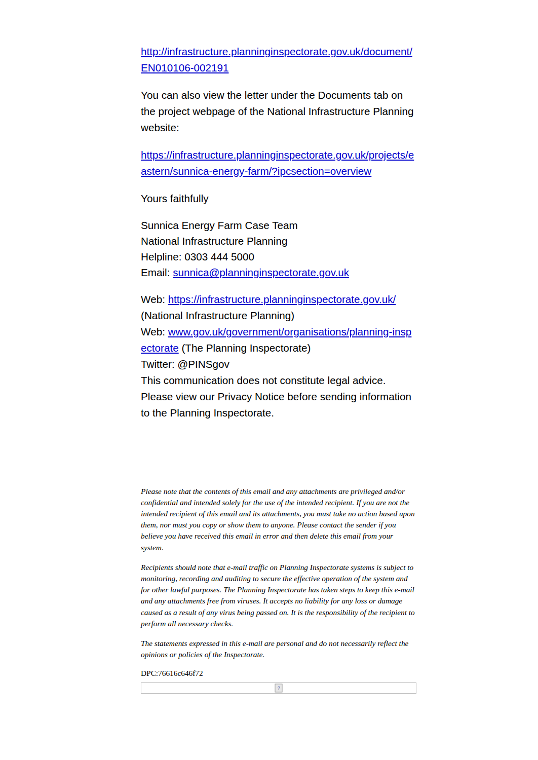http://infrastructure.planninginspectorate.gov.uk/document/EN010106-002191
You can also view the letter under the Documents tab on the project webpage of the National Infrastructure Planning website:
https://infrastructure.planninginspectorate.gov.uk/projects/eastern/sunnica-energy-farm/?ipcsection=overview
Yours faithfully
Sunnica Energy Farm Case Team
National Infrastructure Planning
Helpline: 0303 444 5000
Email: sunnica@planninginspectorate.gov.uk
Web: https://infrastructure.planninginspectorate.gov.uk/ (National Infrastructure Planning)
Web: www.gov.uk/government/organisations/planning-inspectorate (The Planning Inspectorate)
Twitter: @PINSgov
This communication does not constitute legal advice.
Please view our Privacy Notice before sending information to the Planning Inspectorate.
Please note that the contents of this email and any attachments are privileged and/or confidential and intended solely for the use of the intended recipient. If you are not the intended recipient of this email and its attachments, you must take no action based upon them, nor must you copy or show them to anyone. Please contact the sender if you believe you have received this email in error and then delete this email from your system.
Recipients should note that e-mail traffic on Planning Inspectorate systems is subject to monitoring, recording and auditing to secure the effective operation of the system and for other lawful purposes. The Planning Inspectorate has taken steps to keep this e-mail and any attachments free from viruses. It accepts no liability for any loss or damage caused as a result of any virus being passed on. It is the responsibility of the recipient to perform all necessary checks.
The statements expressed in this e-mail are personal and do not necessarily reflect the opinions or policies of the Inspectorate.
DPC:76616c646f72
?